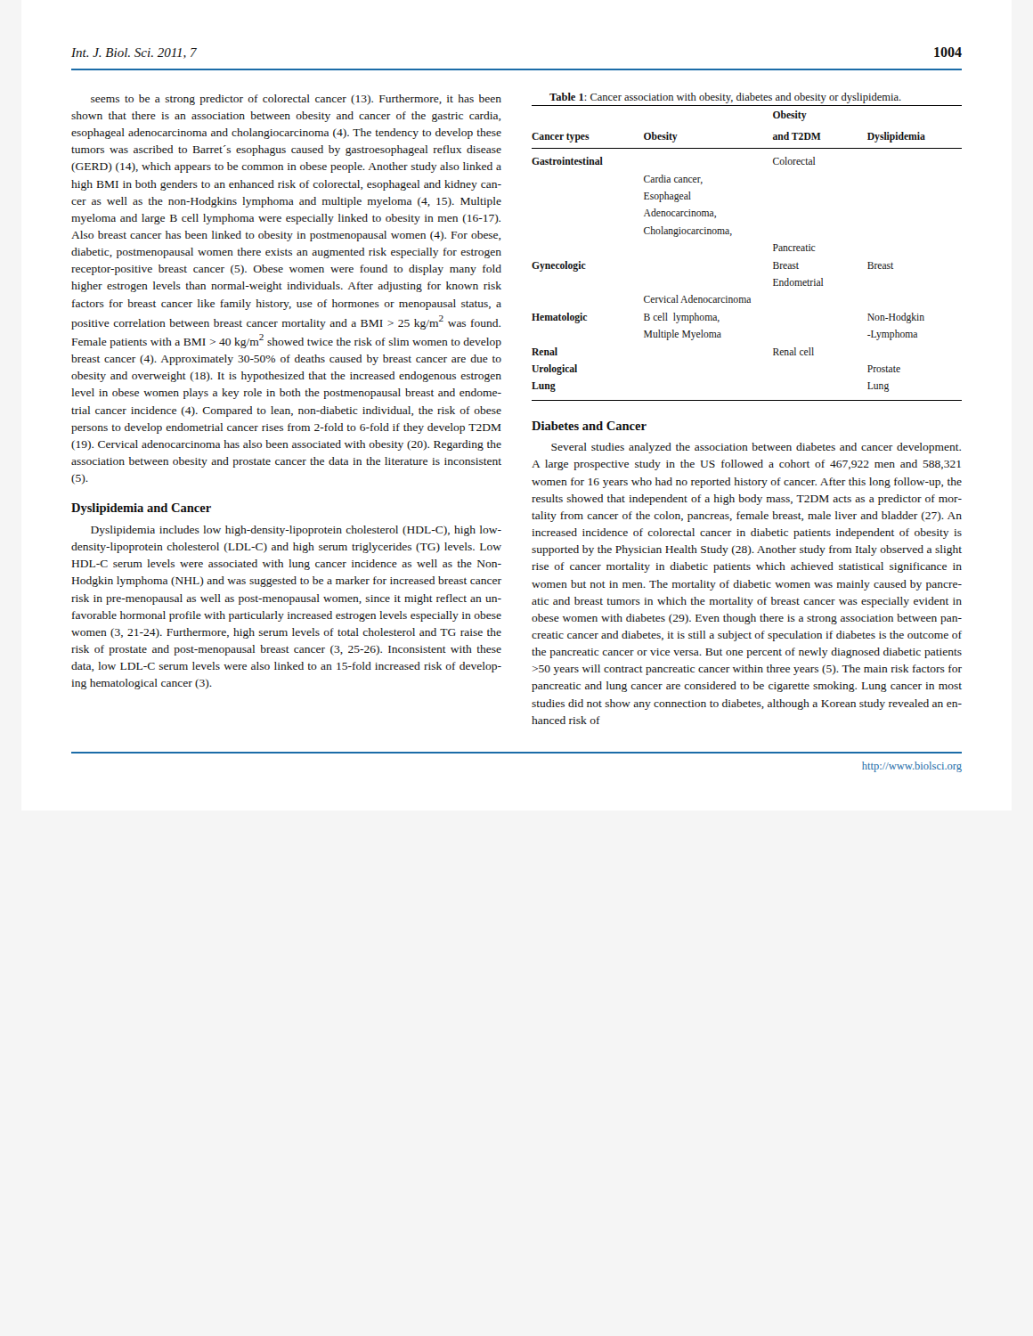Int. J. Biol. Sci. 2011, 7 1004
seems to be a strong predictor of colorectal cancer (13). Furthermore, it has been shown that there is an association between obesity and cancer of the gastric cardia, esophageal adenocarcinoma and cholangiocarcinoma (4). The tendency to develop these tumors was ascribed to Barret´s esophagus caused by gastroesophageal reflux disease (GERD) (14), which appears to be common in obese people. Another study also linked a high BMI in both genders to an enhanced risk of colorectal, esophageal and kidney cancer as well as the non-Hodgkins lymphoma and multiple myeloma (4, 15). Multiple myeloma and large B cell lymphoma were especially linked to obesity in men (16-17). Also breast cancer has been linked to obesity in postmenopausal women (4). For obese, diabetic, postmenopausal women there exists an augmented risk especially for estrogen receptor-positive breast cancer (5). Obese women were found to display many fold higher estrogen levels than normal-weight individuals. After adjusting for known risk factors for breast cancer like family history, use of hormones or menopausal status, a positive correlation between breast cancer mortality and a BMI > 25 kg/m2 was found. Female patients with a BMI > 40 kg/m2 showed twice the risk of slim women to develop breast cancer (4). Approximately 30-50% of deaths caused by breast cancer are due to obesity and overweight (18). It is hypothesized that the increased endogenous estrogen level in obese women plays a key role in both the postmenopausal breast and endometrial cancer incidence (4). Compared to lean, non-diabetic individual, the risk of obese persons to develop endometrial cancer rises from 2-fold to 6-fold if they develop T2DM (19). Cervical adenocarcinoma has also been associated with obesity (20). Regarding the association between obesity and prostate cancer the data in the literature is inconsistent (5).
Dyslipidemia and Cancer
Dyslipidemia includes low high-density-lipoprotein cholesterol (HDL-C), high low-density-lipoprotein cholesterol (LDL-C) and high serum triglycerides (TG) levels. Low HDL-C serum levels were associated with lung cancer incidence as well as the Non-Hodgkin lymphoma (NHL) and was suggested to be a marker for increased breast cancer risk in pre-menopausal as well as post-menopausal women, since it might reflect an unfavorable hormonal profile with particularly increased estrogen levels especially in obese women (3, 21-24). Furthermore, high serum levels of total cholesterol and TG raise the risk of prostate and post-menopausal breast cancer (3, 25-26). Inconsistent with these data, low LDL-C serum levels were also linked to an 15-fold increased risk of developing hematological cancer (3).
Table 1: Cancer association with obesity, diabetes and obesity or dyslipidemia.
| | | Obesity | |
| --- | --- | --- | --- |
| Cancer types | Obesity | and T2DM | Dyslipidemia |
| Gastrointestinal | | Colorectal | |
| | Cardia cancer, | | |
| | Esophageal | | |
| | Adenocarcinoma, | | |
| | Cholangiocarcinoma, | | |
| | | Pancreatic | |
| Gynecologic | | Breast | Breast |
| | | Endometrial | |
| | Cervical Adenocarcinoma | | |
| Hematologic | B cell lymphoma, | | Non-Hodgkin |
| | Multiple Myeloma | | -Lymphoma |
| Renal | | Renal cell | |
| Urological | | | Prostate |
| Lung | | | Lung |
Diabetes and Cancer
Several studies analyzed the association between diabetes and cancer development. A large prospective study in the US followed a cohort of 467,922 men and 588,321 women for 16 years who had no reported history of cancer. After this long follow-up, the results showed that independent of a high body mass, T2DM acts as a predictor of mortality from cancer of the colon, pancreas, female breast, male liver and bladder (27). An increased incidence of colorectal cancer in diabetic patients independent of obesity is supported by the Physician Health Study (28). Another study from Italy observed a slight rise of cancer mortality in diabetic patients which achieved statistical significance in women but not in men. The mortality of diabetic women was mainly caused by pancreatic and breast tumors in which the mortality of breast cancer was especially evident in obese women with diabetes (29). Even though there is a strong association between pancreatic cancer and diabetes, it is still a subject of speculation if diabetes is the outcome of the pancreatic cancer or vice versa. But one percent of newly diagnosed diabetic patients >50 years will contract pancreatic cancer within three years (5). The main risk factors for pancreatic and lung cancer are considered to be cigarette smoking. Lung cancer in most studies did not show any connection to diabetes, although a Korean study revealed an enhanced risk of
http://www.biolsci.org